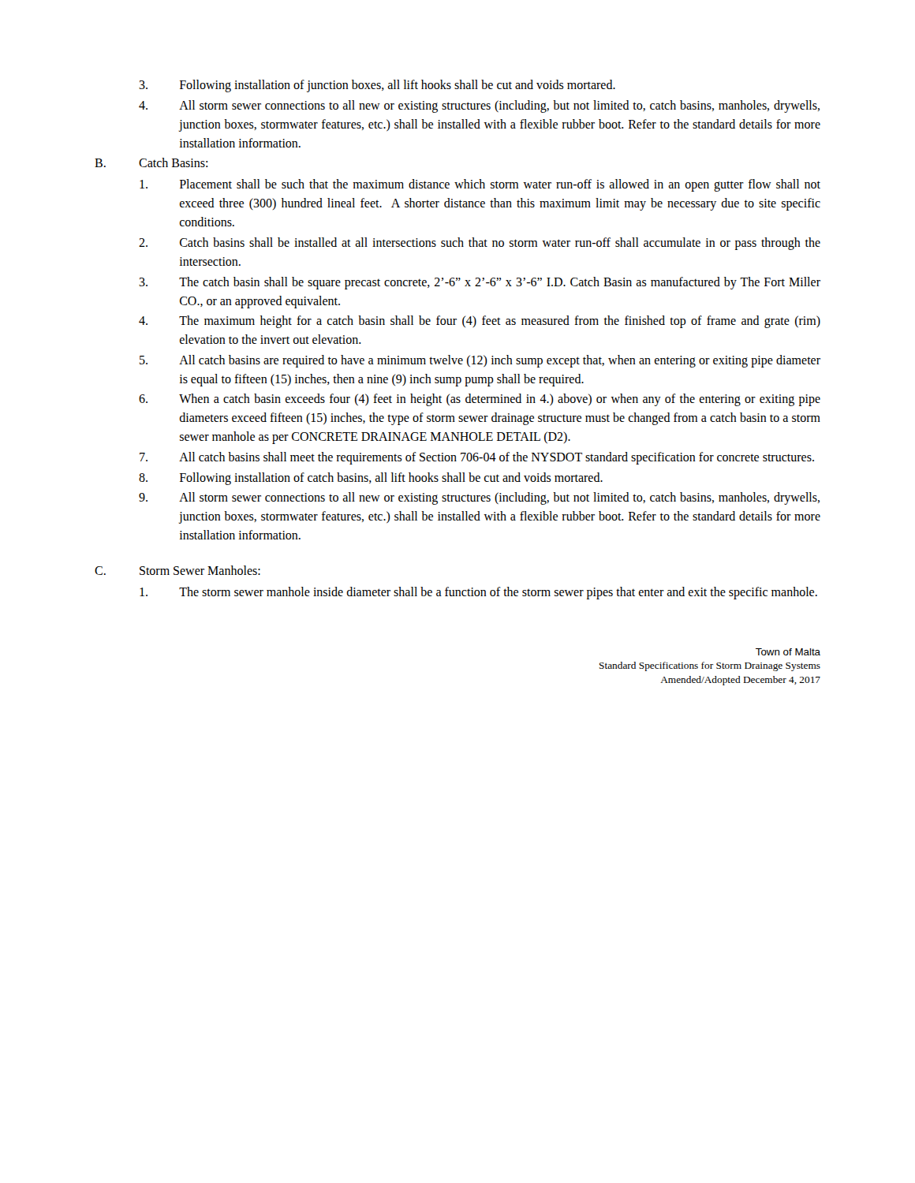3. Following installation of junction boxes, all lift hooks shall be cut and voids mortared.
4. All storm sewer connections to all new or existing structures (including, but not limited to, catch basins, manholes, drywells, junction boxes, stormwater features, etc.) shall be installed with a flexible rubber boot. Refer to the standard details for more installation information.
B.
Catch Basins:
1. Placement shall be such that the maximum distance which storm water run-off is allowed in an open gutter flow shall not exceed three (300) hundred lineal feet. A shorter distance than this maximum limit may be necessary due to site specific conditions.
2. Catch basins shall be installed at all intersections such that no storm water run-off shall accumulate in or pass through the intersection.
3. The catch basin shall be square precast concrete, 2’-6” x 2’-6” x 3’-6” I.D. Catch Basin as manufactured by The Fort Miller CO., or an approved equivalent.
4. The maximum height for a catch basin shall be four (4) feet as measured from the finished top of frame and grate (rim) elevation to the invert out elevation.
5. All catch basins are required to have a minimum twelve (12) inch sump except that, when an entering or exiting pipe diameter is equal to fifteen (15) inches, then a nine (9) inch sump pump shall be required.
6. When a catch basin exceeds four (4) feet in height (as determined in 4.) above) or when any of the entering or exiting pipe diameters exceed fifteen (15) inches, the type of storm sewer drainage structure must be changed from a catch basin to a storm sewer manhole as per CONCRETE DRAINAGE MANHOLE DETAIL (D2).
7. All catch basins shall meet the requirements of Section 706-04 of the NYSDOT standard specification for concrete structures.
8. Following installation of catch basins, all lift hooks shall be cut and voids mortared.
9. All storm sewer connections to all new or existing structures (including, but not limited to, catch basins, manholes, drywells, junction boxes, stormwater features, etc.) shall be installed with a flexible rubber boot. Refer to the standard details for more installation information.
C.
Storm Sewer Manholes:
1. The storm sewer manhole inside diameter shall be a function of the storm sewer pipes that enter and exit the specific manhole.
Town of Malta
Standard Specifications for Storm Drainage Systems
Amended/Adopted December 4, 2017